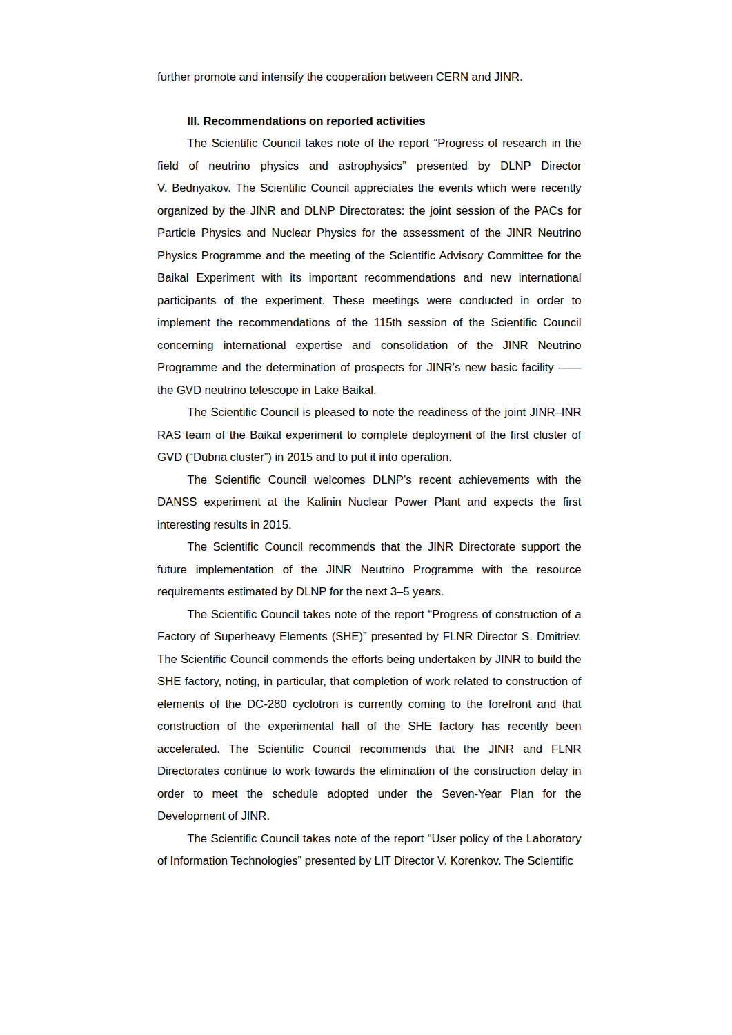further promote and intensify the cooperation between CERN and JINR.
III. Recommendations on reported activities
The Scientific Council takes note of the report “Progress of research in the field of neutrino physics and astrophysics” presented by DLNP Director V. Bednyakov. The Scientific Council appreciates the events which were recently organized by the JINR and DLNP Directorates: the joint session of the PACs for Particle Physics and Nuclear Physics for the assessment of the JINR Neutrino Physics Programme and the meeting of the Scientific Advisory Committee for the Baikal Experiment with its important recommendations and new international participants of the experiment. These meetings were conducted in order to implement the recommendations of the 115th session of the Scientific Council concerning international expertise and consolidation of the JINR Neutrino Programme and the determination of prospects for JINR’s new basic facility —— the GVD neutrino telescope in Lake Baikal.
The Scientific Council is pleased to note the readiness of the joint JINR–INR RAS team of the Baikal experiment to complete deployment of the first cluster of GVD (“Dubna cluster”) in 2015 and to put it into operation.
The Scientific Council welcomes DLNP’s recent achievements with the DANSS experiment at the Kalinin Nuclear Power Plant and expects the first interesting results in 2015.
The Scientific Council recommends that the JINR Directorate support the future implementation of the JINR Neutrino Programme with the resource requirements estimated by DLNP for the next 3–5 years.
The Scientific Council takes note of the report “Progress of construction of a Factory of Superheavy Elements (SHE)” presented by FLNR Director S. Dmitriev. The Scientific Council commends the efforts being undertaken by JINR to build the SHE factory, noting, in particular, that completion of work related to construction of elements of the DC-280 cyclotron is currently coming to the forefront and that construction of the experimental hall of the SHE factory has recently been accelerated. The Scientific Council recommends that the JINR and FLNR Directorates continue to work towards the elimination of the construction delay in order to meet the schedule adopted under the Seven-Year Plan for the Development of JINR.
The Scientific Council takes note of the report “User policy of the Laboratory of Information Technologies” presented by LIT Director V. Korenkov. The Scientific